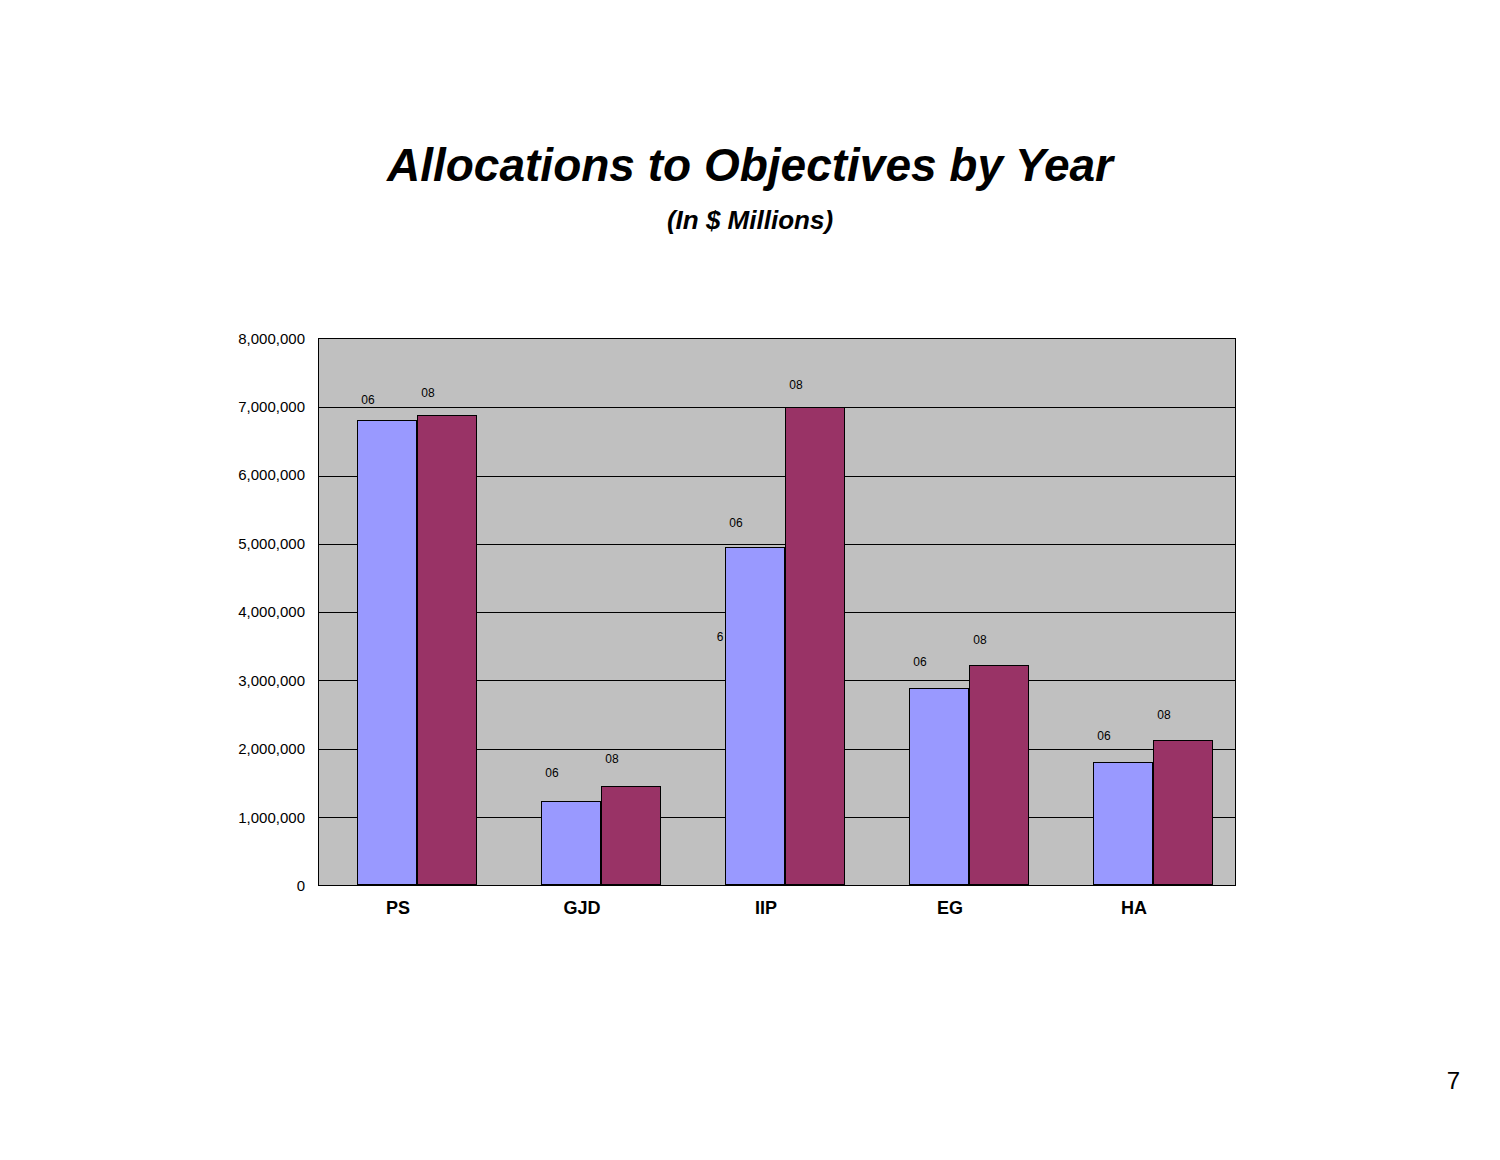Allocations to Objectives by Year
(In $ Millions)
8,000,000
7,000,000
6,000,000
5,000,000
4,000,000
3,000,000
2,000,000
1,000,000
0
06
08
06
08
06
08
6
06
08
06
08
PS
GJD
IIP
EG
HA
7